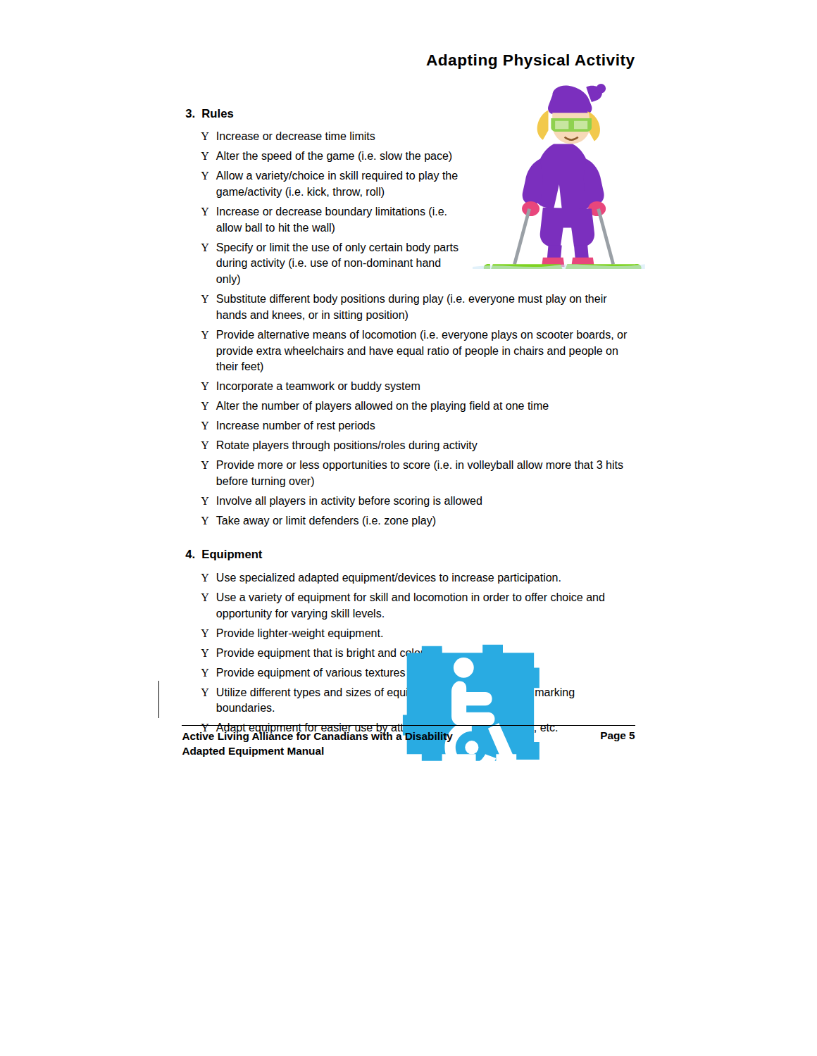Adapting Physical Activity
3. Rules
Increase or decrease time limits
Alter the speed of the game (i.e. slow the pace)
Allow a variety/choice in skill required to play the game/activity (i.e. kick, throw, roll)
Increase or decrease boundary limitations (i.e. allow ball to hit the wall)
Specify or limit the use of only certain body parts during activity (i.e. use of non-dominant hand only)
Substitute different body positions during play (i.e. everyone must play on their hands and knees, or in sitting position)
Provide alternative means of locomotion (i.e. everyone plays on scooter boards, or provide extra wheelchairs and have equal ratio of people in chairs and people on their feet)
Incorporate a teamwork or buddy system
Alter the number of players allowed on the playing field at one time
Increase number of rest periods
Rotate players through positions/roles during activity
Provide more or less opportunities to score (i.e. in volleyball allow more that 3 hits before turning over)
Involve all players in activity before scoring is allowed
Take away or limit defenders (i.e. zone play)
4. Equipment
Use specialized adapted equipment/devices to increase participation.
Use a variety of equipment for skill and locomotion in order to offer choice and opportunity for varying skill levels.
Provide lighter-weight equipment.
Provide equipment that is bright and colourful.
Provide equipment of various textures and sizes.
Utilize different types and sizes of equipment for targets and for marking boundaries.
Adapt equipment for easier use by attaching Velcro, rope, string, etc.
Active Living Alliance for Canadians with a Disability
Adapted Equipment Manual
Page 5